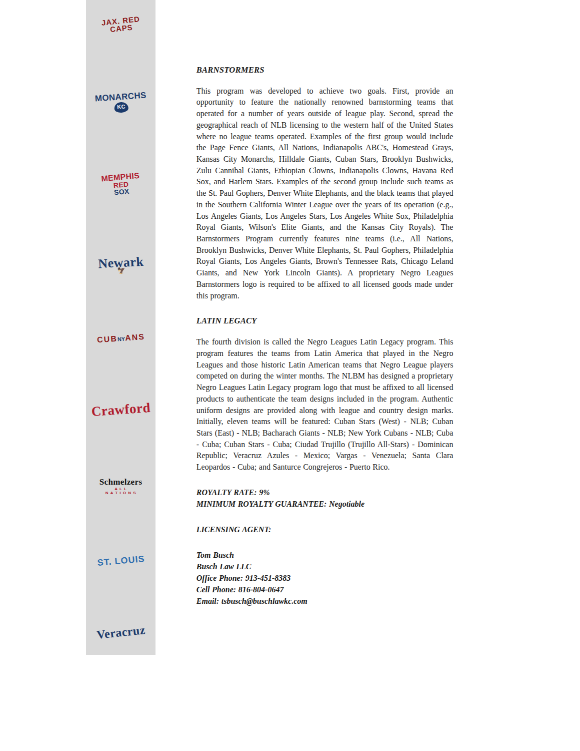JAX. RED CAPS
MONARCHS KC
MEMPHIS RED SOX
Newark🦅
CUBNYANS
Crawford
Schmelzers A L L
N A T I O N S
ST. LOUIS
Veracruz
BARNSTORMERS
This program was developed to achieve two goals. First, provide an opportunity to feature the nationally renowned barnstorming teams that operated for a number of years outside of league play. Second, spread the geographical reach of NLB licensing to the western half of the United States where no league teams operated. Examples of the first group would include the Page Fence Giants, All Nations, Indianapolis ABC's, Homestead Grays, Kansas City Monarchs, Hilldale Giants, Cuban Stars, Brooklyn Bushwicks, Zulu Cannibal Giants, Ethiopian Clowns, Indianapolis Clowns, Havana Red Sox, and Harlem Stars. Examples of the second group include such teams as the St. Paul Gophers, Denver White Elephants, and the black teams that played in the Southern California Winter League over the years of its operation (e.g., Los Angeles Giants, Los Angeles Stars, Los Angeles White Sox, Philadelphia Royal Giants, Wilson's Elite Giants, and the Kansas City Royals). The Barnstormers Program currently features nine teams (i.e., All Nations, Brooklyn Bushwicks, Denver White Elephants, St. Paul Gophers, Philadelphia Royal Giants, Los Angeles Giants, Brown's Tennessee Rats, Chicago Leland Giants, and New York Lincoln Giants). A proprietary Negro Leagues Barnstormers logo is required to be affixed to all licensed goods made under this program.
LATIN LEGACY
The fourth division is called the Negro Leagues Latin Legacy program. This program features the teams from Latin America that played in the Negro Leagues and those historic Latin American teams that Negro League players competed on during the winter months. The NLBM has designed a proprietary Negro Leagues Latin Legacy program logo that must be affixed to all licensed products to authenticate the team designs included in the program. Authentic uniform designs are provided along with league and country design marks. Initially, eleven teams will be featured: Cuban Stars (West) - NLB; Cuban Stars (East) - NLB; Bacharach Giants - NLB; New York Cubans - NLB; Cuba - Cuba; Cuban Stars - Cuba; Ciudad Trujillo (Trujillo All-Stars) - Dominican Republic; Veracruz Azules - Mexico; Vargas - Venezuela; Santa Clara Leopardos - Cuba; and Santurce Congrejeros - Puerto Rico.
ROYALTY RATE: 9%
MINIMUM ROYALTY GUARANTEE: Negotiable
LICENSING AGENT:
Tom Busch
Busch Law LLC
Office Phone: 913-451-8383
Cell Phone: 816-804-0647
Email: tsbusch@buschlawkc.com